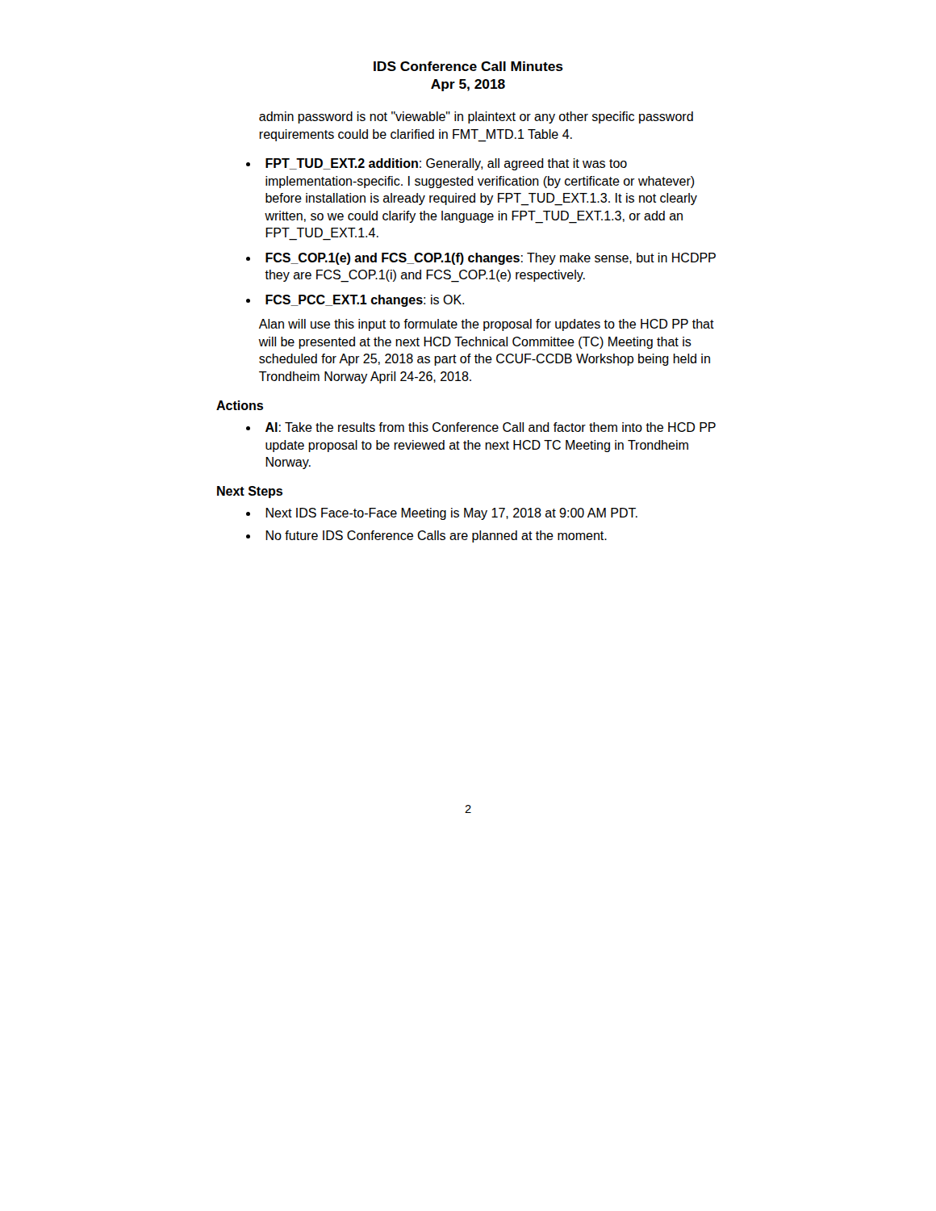IDS Conference Call Minutes
Apr 5, 2018
admin password is not "viewable" in plaintext or any other specific password requirements could be clarified in FMT_MTD.1 Table 4.
FPT_TUD_EXT.2 addition: Generally, all agreed that it was too implementation-specific. I suggested verification (by certificate or whatever) before installation is already required by FPT_TUD_EXT.1.3. It is not clearly written, so we could clarify the language in FPT_TUD_EXT.1.3, or add an FPT_TUD_EXT.1.4.
FCS_COP.1(e) and FCS_COP.1(f) changes: They make sense, but in HCDPP they are FCS_COP.1(i) and FCS_COP.1(e) respectively.
FCS_PCC_EXT.1 changes: is OK.
Alan will use this input to formulate the proposal for updates to the HCD PP that will be presented at the next HCD Technical Committee (TC) Meeting that is scheduled for Apr 25, 2018 as part of the CCUF-CCDB Workshop being held in Trondheim Norway April 24-26, 2018.
Actions
Al: Take the results from this Conference Call and factor them into the HCD PP update proposal to be reviewed at the next HCD TC Meeting in Trondheim Norway.
Next Steps
Next IDS Face-to-Face Meeting is May 17, 2018 at 9:00 AM PDT.
No future IDS Conference Calls are planned at the moment.
2